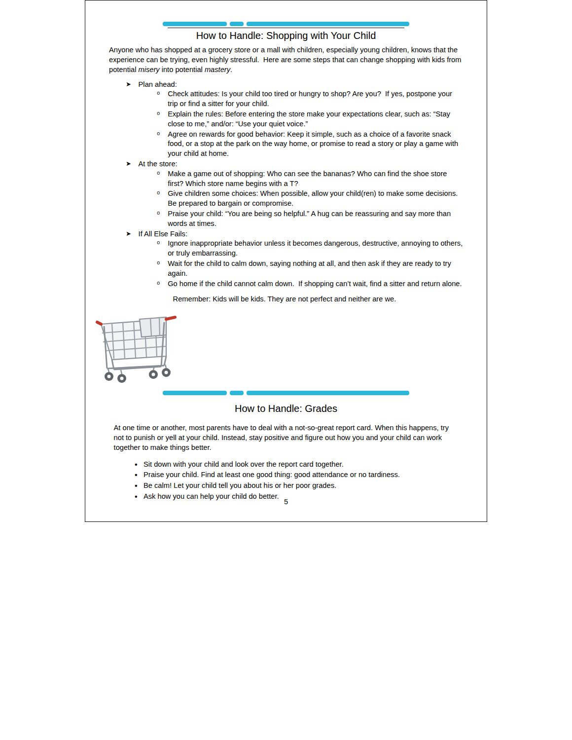How to Handle: Shopping with Your Child
Anyone who has shopped at a grocery store or a mall with children, especially young children, knows that the experience can be trying, even highly stressful. Here are some steps that can change shopping with kids from potential misery into potential mastery.
Plan ahead:
Check attitudes: Is your child too tired or hungry to shop? Are you? If yes, postpone your trip or find a sitter for your child.
Explain the rules: Before entering the store make your expectations clear, such as: “Stay close to me,” and/or: “Use your quiet voice.”
Agree on rewards for good behavior: Keep it simple, such as a choice of a favorite snack food, or a stop at the park on the way home, or promise to read a story or play a game with your child at home.
At the store:
Make a game out of shopping: Who can see the bananas? Who can find the shoe store first? Which store name begins with a T?
Give children some choices: When possible, allow your child(ren) to make some decisions. Be prepared to bargain or compromise.
Praise your child: “You are being so helpful.” A hug can be reassuring and say more than words at times.
If All Else Fails:
Ignore inappropriate behavior unless it becomes dangerous, destructive, annoying to others, or truly embarrassing.
Wait for the child to calm down, saying nothing at all, and then ask if they are ready to try again.
Go home if the child cannot calm down. If shopping can’t wait, find a sitter and return alone.
Remember: Kids will be kids. They are not perfect and neither are we.
How to Handle: Grades
At one time or another, most parents have to deal with a not-so-great report card. When this happens, try not to punish or yell at your child. Instead, stay positive and figure out how you and your child can work together to make things better.
Sit down with your child and look over the report card together.
Praise your child. Find at least one good thing: good attendance or no tardiness.
Be calm! Let your child tell you about his or her poor grades.
Ask how you can help your child do better.
5